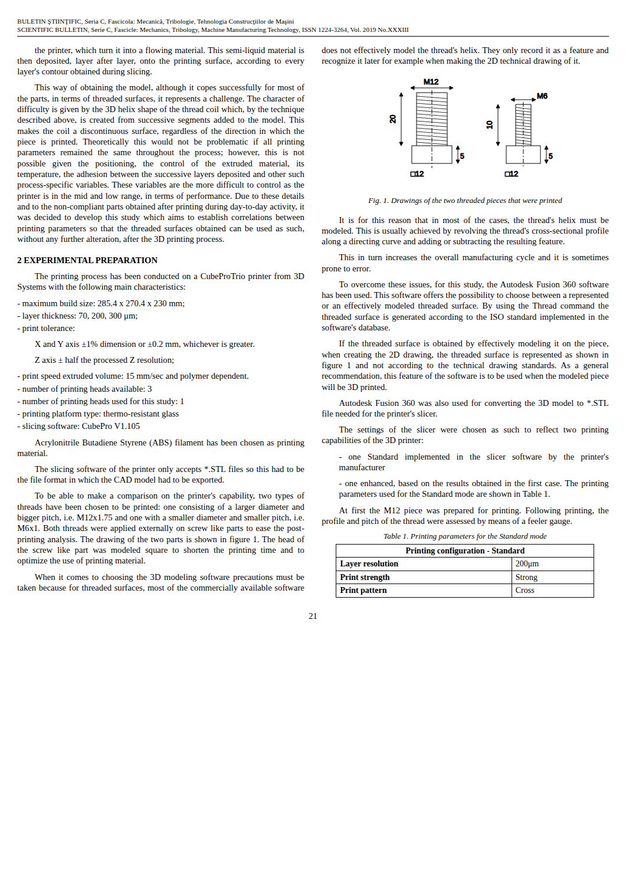BULETIN ŞTIINŢIFIC, Seria C, Fascicola: Mecanică, Tribologie, Tehnologia Construcţiilor de Maşini
SCIENTIFIC BULLETIN, Serie C, Fascicle: Mechanics, Tribology, Machine Manufacturing Technology, ISSN 1224-3264, Vol. 2019 No.XXXIII
the printer, which turn it into a flowing material. This semi-liquid material is then deposited, layer after layer, onto the printing surface, according to every layer's contour obtained during slicing.
This way of obtaining the model, although it copes successfully for most of the parts, in terms of threaded surfaces, it represents a challenge. The character of difficulty is given by the 3D helix shape of the thread coil which, by the technique described above, is created from successive segments added to the model. This makes the coil a discontinuous surface, regardless of the direction in which the piece is printed. Theoretically this would not be problematic if all printing parameters remained the same throughout the process; however, this is not possible given the positioning, the control of the extruded material, its temperature, the adhesion between the successive layers deposited and other such process-specific variables. These variables are the more difficult to control as the printer is in the mid and low range, in terms of performance. Due to these details and to the non-compliant parts obtained after printing during day-to-day activity, it was decided to develop this study which aims to establish correlations between printing parameters so that the threaded surfaces obtained can be used as such, without any further alteration, after the 3D printing process.
2 EXPERIMENTAL PREPARATION
The printing process has been conducted on a CubeProTrio printer from 3D Systems with the following main characteristics:
- maximum build size: 285.4 x 270.4 x 230 mm;
- layer thickness: 70, 200, 300 μm;
- print tolerance:
X and Y axis ±1% dimension or ±0.2 mm, whichever is greater.
Z axis ± half the processed Z resolution;
- print speed extruded volume: 15 mm/sec and polymer dependent.
- number of printing heads available: 3
- number of printing heads used for this study: 1
- printing platform type: thermo-resistant glass
- slicing software: CubePro V1.105
Acrylonitrile Butadiene Styrene (ABS) filament has been chosen as printing material.
The slicing software of the printer only accepts *.STL files so this had to be the file format in which the CAD model had to be exported.
To be able to make a comparison on the printer's capability, two types of threads have been chosen to be printed: one consisting of a larger diameter and bigger pitch, i.e. M12x1.75 and one with a smaller diameter and smaller pitch, i.e. M6x1. Both threads were applied externally on screw like parts to ease the post-printing analysis. The drawing of the two parts is shown in figure 1. The head of the screw like part was modeled square to shorten the printing time and to optimize the use of printing material.
When it comes to choosing the 3D modeling software precautions must be taken because for threaded surfaces, most of the commercially available software does not effectively model the thread's helix. They only record it as a feature and recognize it later for example when making the 2D technical drawing of it.
M12 20 □12 5 M6 10 □12 5
Fig. 1. Drawings of the two threaded pieces that were printed
It is for this reason that in most of the cases, the thread's helix must be modeled. This is usually achieved by revolving the thread's cross-sectional profile along a directing curve and adding or subtracting the resulting feature.
This in turn increases the overall manufacturing cycle and it is sometimes prone to error.
To overcome these issues, for this study, the Autodesk Fusion 360 software has been used. This software offers the possibility to choose between a represented or an effectively modeled threaded surface. By using the Thread command the threaded surface is generated according to the ISO standard implemented in the software's database.
If the threaded surface is obtained by effectively modeling it on the piece, when creating the 2D drawing, the threaded surface is represented as shown in figure 1 and not according to the technical drawing standards. As a general recommendation, this feature of the software is to be used when the modeled piece will be 3D printed.
Autodesk Fusion 360 was also used for converting the 3D model to *.STL file needed for the printer's slicer.
The settings of the slicer were chosen as such to reflect two printing capabilities of the 3D printer:
- one Standard implemented in the slicer software by the printer's manufacturer
- one enhanced, based on the results obtained in the first case. The printing parameters used for the Standard mode are shown in Table 1.
At first the M12 piece was prepared for printing. Following printing, the profile and pitch of the thread were assessed by means of a feeler gauge.
Table 1. Printing parameters for the Standard mode
| Printing configuration - Standard |
| --- |
| Layer resolution | 200μm |
| Print strength | Strong |
| Print pattern | Cross |
21